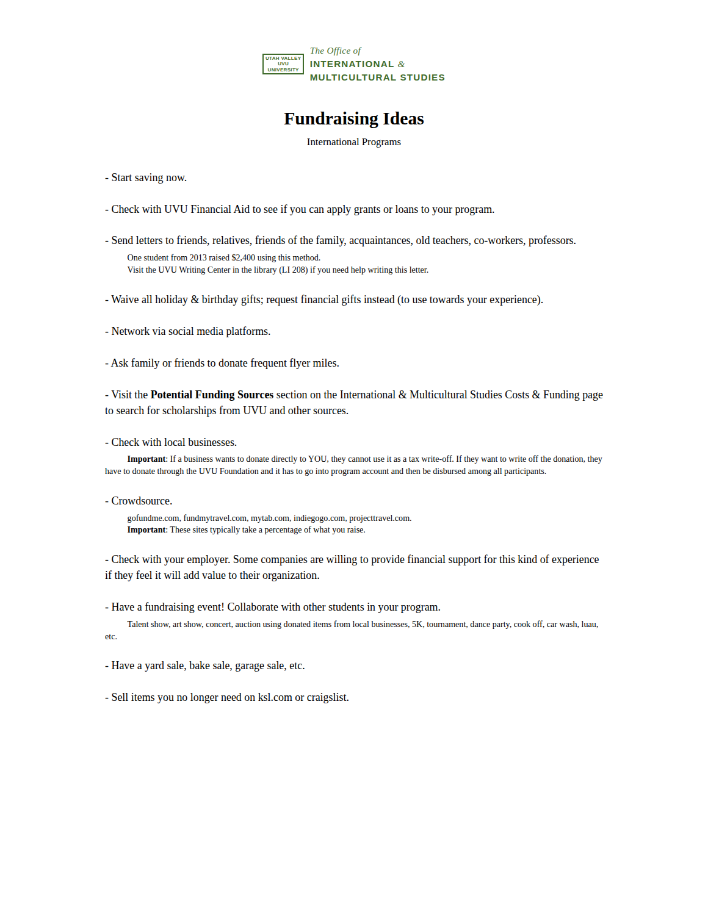UTAH VALLEY
UVU
UNIVERSITY
The Office of
INTERNATIONAL &
MULTICULTURAL STUDIES
Fundraising Ideas
International Programs
Start saving now.
Check with UVU Financial Aid to see if you can apply grants or loans to your program.
Send letters to friends, relatives, friends of the family, acquaintances, old teachers, co-workers, professors.
One student from 2013 raised $2,400 using this method.
Visit the UVU Writing Center in the library (LI 208) if you need help writing this letter.
Waive all holiday & birthday gifts; request financial gifts instead (to use towards your experience).
Network via social media platforms.
Ask family or friends to donate frequent flyer miles.
Visit the Potential Funding Sources section on the International & Multicultural Studies Costs & Funding page to search for scholarships from UVU and other sources.
Check with local businesses.
Important: If a business wants to donate directly to YOU, they cannot use it as a tax write-off. If they want to write off the donation, they have to donate through the UVU Foundation and it has to go into program account and then be disbursed among all participants.
Crowdsource.
gofundme.com, fundmytravel.com, mytab.com, indiegogo.com, projecttravel.com.
Important: These sites typically take a percentage of what you raise.
Check with your employer. Some companies are willing to provide financial support for this kind of experience if they feel it will add value to their organization.
Have a fundraising event! Collaborate with other students in your program.
Talent show, art show, concert, auction using donated items from local businesses, 5K, tournament, dance party, cook off, car wash, luau, etc.
Have a yard sale, bake sale, garage sale, etc.
Sell items you no longer need on ksl.com or craigslist.